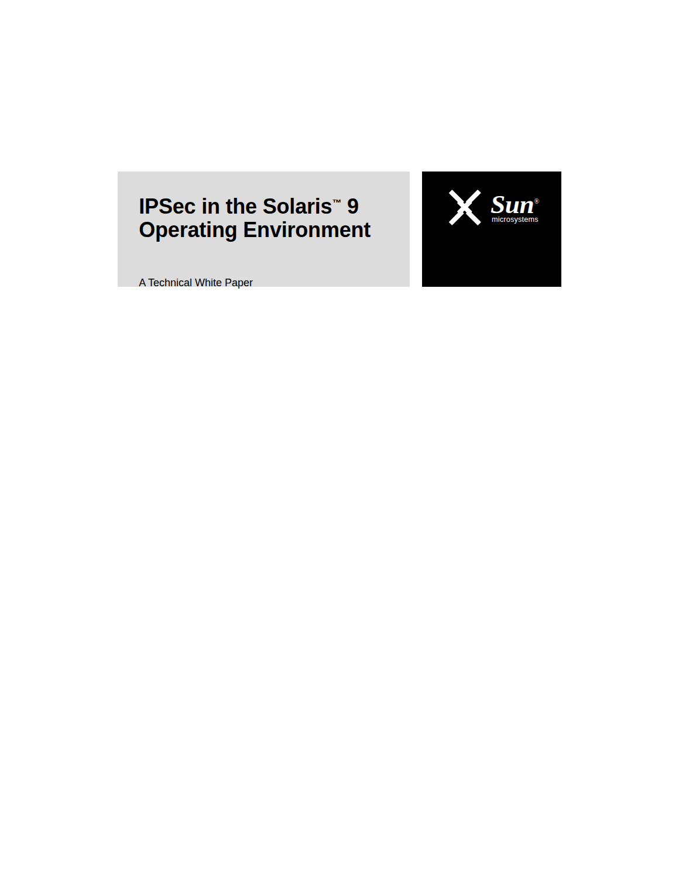IPSec in the Solaris™ 9 Operating Environment
A Technical White Paper
Sun® microsystems